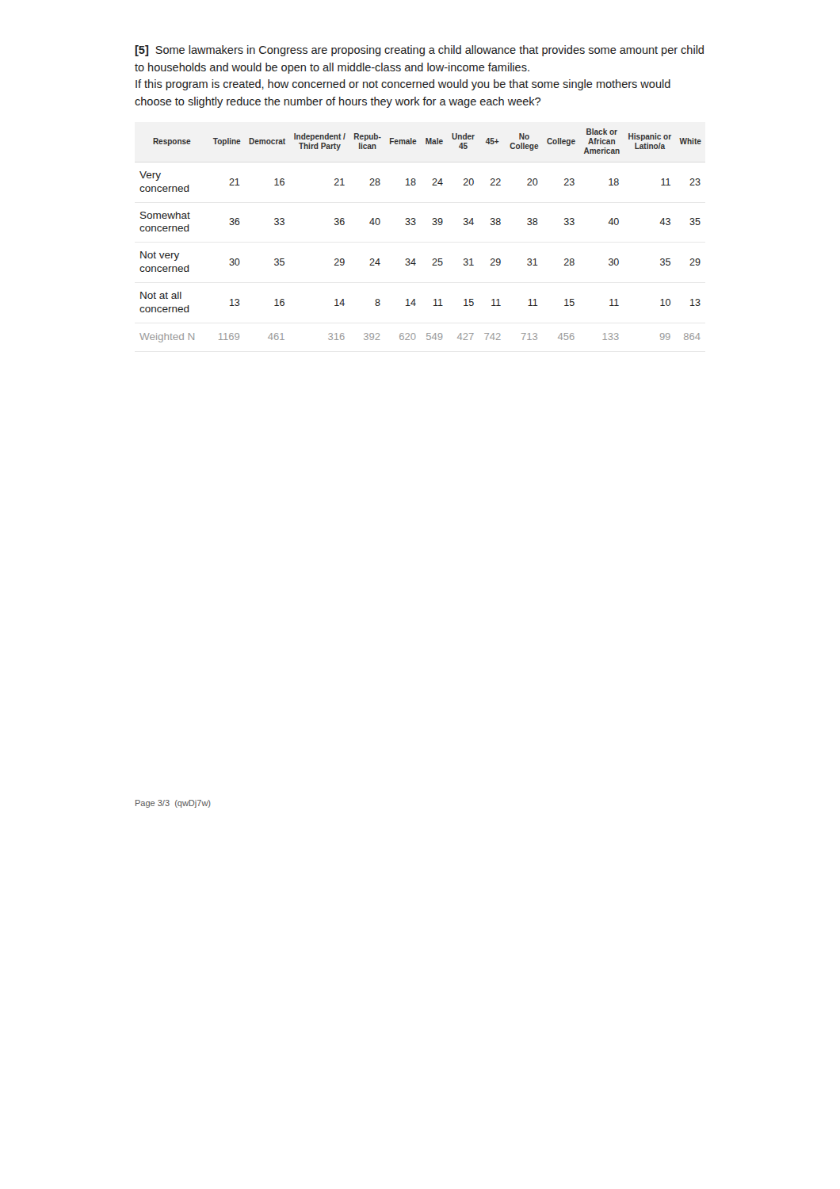[5] Some lawmakers in Congress are proposing creating a child allowance that provides some amount per child to households and would be open to all middle-class and low-income families.
If this program is created, how concerned or not concerned would you be that some single mothers would choose to slightly reduce the number of hours they work for a wage each week?
| Response | Topline | Democrat | Independent / Third Party | Repub- lican | Female | Male | Under 45 | 45+ | No College | College | Black or African American | Hispanic or Latino/a | White |
| --- | --- | --- | --- | --- | --- | --- | --- | --- | --- | --- | --- | --- | --- |
| Very concerned | 21 | 16 | 21 | 28 | 18 | 24 | 20 | 22 | 20 | 23 | 18 | 11 | 23 |
| Somewhat concerned | 36 | 33 | 36 | 40 | 33 | 39 | 34 | 38 | 38 | 33 | 40 | 43 | 35 |
| Not very concerned | 30 | 35 | 29 | 24 | 34 | 25 | 31 | 29 | 31 | 28 | 30 | 35 | 29 |
| Not at all concerned | 13 | 16 | 14 | 8 | 14 | 11 | 15 | 11 | 11 | 15 | 11 | 10 | 13 |
| Weighted N | 1169 | 461 | 316 | 392 | 620 | 549 | 427 | 742 | 713 | 456 | 133 | 99 | 864 |
Page 3/3 (qwDj7w)